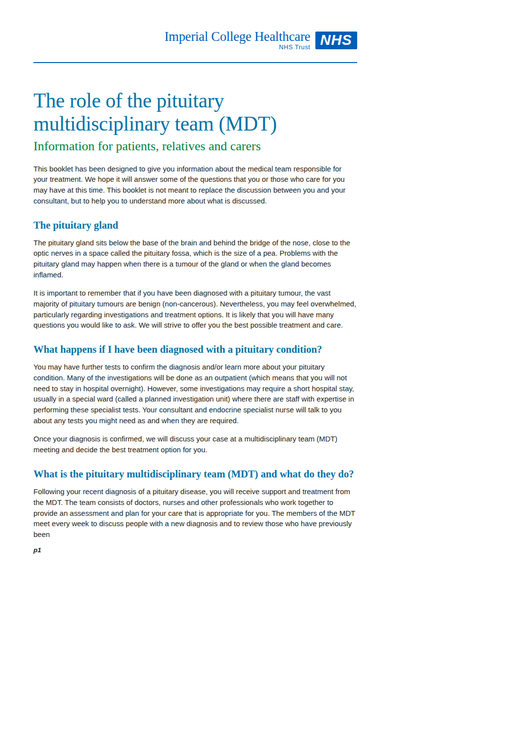Imperial College Healthcare
NHS Trust
NHS
The role of the pituitary
multidisciplinary team (MDT)
Information for patients, relatives and carers
This booklet has been designed to give you information about the medical team responsible for your treatment. We hope it will answer some of the questions that you or those who care for you may have at this time. This booklet is not meant to replace the discussion between you and your consultant, but to help you to understand more about what is discussed.
The pituitary gland
The pituitary gland sits below the base of the brain and behind the bridge of the nose, close to the optic nerves in a space called the pituitary fossa, which is the size of a pea. Problems with the pituitary gland may happen when there is a tumour of the gland or when the gland becomes inflamed.
It is important to remember that if you have been diagnosed with a pituitary tumour, the vast majority of pituitary tumours are benign (non-cancerous). Nevertheless, you may feel overwhelmed, particularly regarding investigations and treatment options. It is likely that you will have many questions you would like to ask. We will strive to offer you the best possible treatment and care.
What happens if I have been diagnosed with a pituitary condition?
You may have further tests to confirm the diagnosis and/or learn more about your pituitary condition. Many of the investigations will be done as an outpatient (which means that you will not need to stay in hospital overnight). However, some investigations may require a short hospital stay, usually in a special ward (called a planned investigation unit) where there are staff with expertise in performing these specialist tests. Your consultant and endocrine specialist nurse will talk to you about any tests you might need as and when they are required.
Once your diagnosis is confirmed, we will discuss your case at a multidisciplinary team (MDT) meeting and decide the best treatment option for you.
What is the pituitary multidisciplinary team (MDT) and what do they do?
Following your recent diagnosis of a pituitary disease, you will receive support and treatment from the MDT. The team consists of doctors, nurses and other professionals who work together to provide an assessment and plan for your care that is appropriate for you. The members of the MDT meet every week to discuss people with a new diagnosis and to review those who have previously been
p1